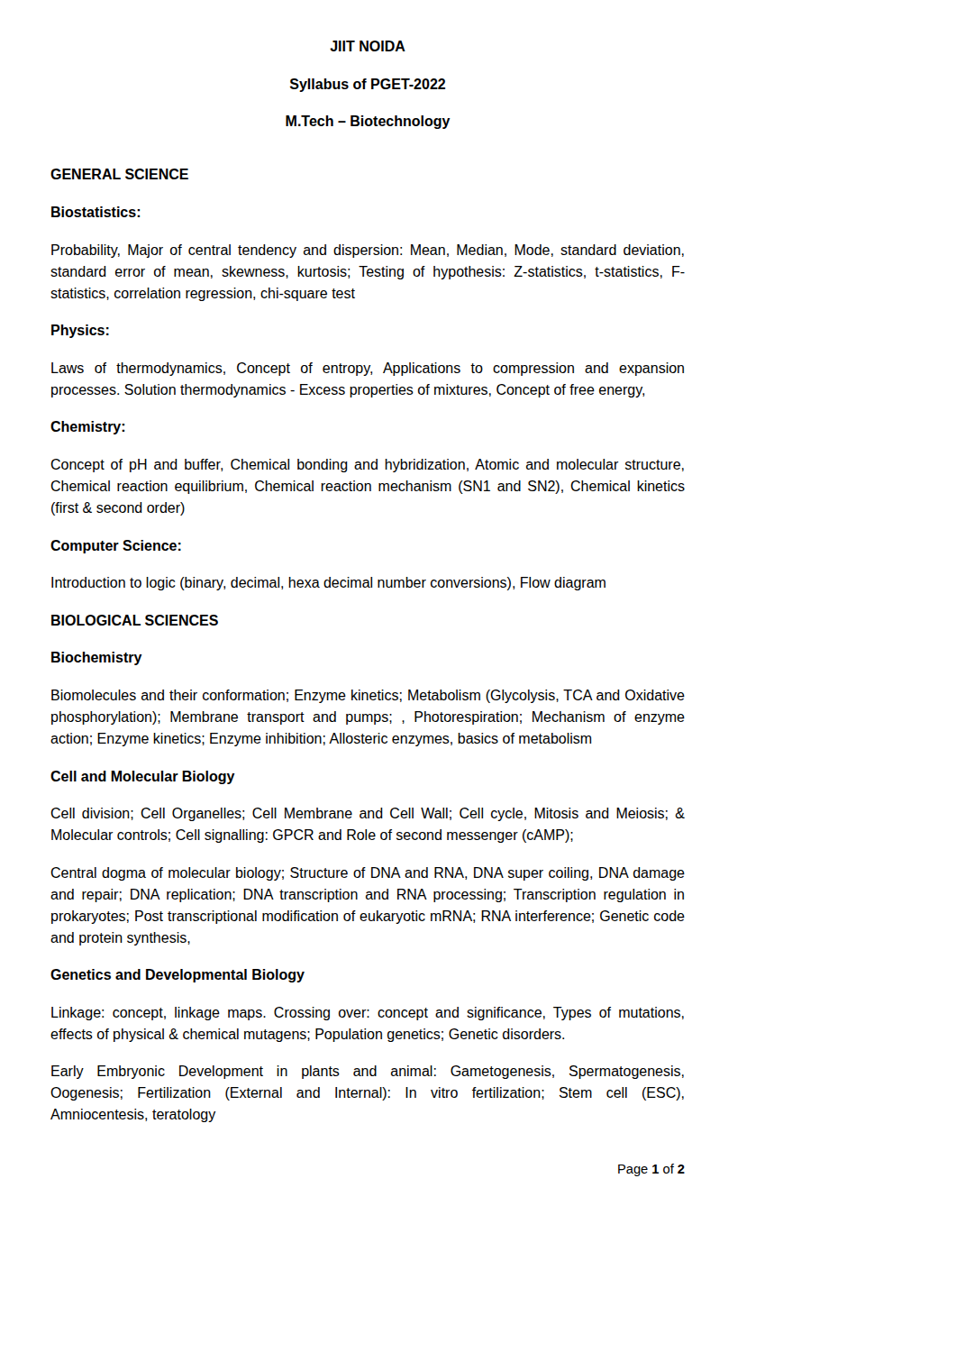JIIT NOIDA
Syllabus of PGET-2022
M.Tech – Biotechnology
GENERAL SCIENCE
Biostatistics:
Probability, Major of central tendency and dispersion: Mean, Median, Mode, standard deviation, standard error of mean, skewness, kurtosis; Testing of hypothesis: Z-statistics, t-statistics, F-statistics, correlation regression, chi-square test
Physics:
Laws of thermodynamics, Concept of entropy, Applications to compression and expansion processes. Solution thermodynamics - Excess properties of mixtures, Concept of free energy,
Chemistry:
Concept of pH and buffer, Chemical bonding and hybridization, Atomic and molecular structure, Chemical reaction equilibrium, Chemical reaction mechanism (SN1 and SN2), Chemical kinetics (first & second order)
Computer Science:
Introduction to logic (binary, decimal, hexa decimal number conversions), Flow diagram
BIOLOGICAL SCIENCES
Biochemistry
Biomolecules and their conformation; Enzyme kinetics; Metabolism (Glycolysis, TCA and Oxidative phosphorylation); Membrane transport and pumps; , Photorespiration; Mechanism of enzyme action; Enzyme kinetics; Enzyme inhibition; Allosteric enzymes, basics of metabolism
Cell and Molecular Biology
Cell division; Cell Organelles; Cell Membrane and Cell Wall; Cell cycle, Mitosis and Meiosis; & Molecular controls; Cell signalling: GPCR and Role of second messenger (cAMP);
Central dogma of molecular biology; Structure of DNA and RNA, DNA super coiling, DNA damage and repair; DNA replication; DNA transcription and RNA processing; Transcription regulation in prokaryotes; Post transcriptional modification of eukaryotic mRNA; RNA interference; Genetic code and protein synthesis,
Genetics and Developmental Biology
Linkage: concept, linkage maps. Crossing over: concept and significance, Types of mutations, effects of physical & chemical mutagens; Population genetics; Genetic disorders.
Early Embryonic Development in plants and animal: Gametogenesis, Spermatogenesis, Oogenesis; Fertilization (External and Internal): In vitro fertilization; Stem cell (ESC), Amniocentesis, teratology
Page 1 of 2